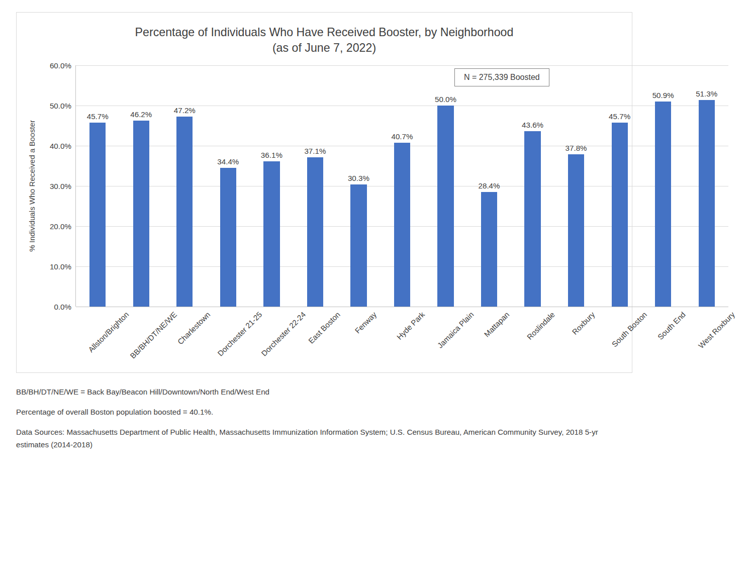Percentage of Individuals Who Have Received Booster, by Neighborhood
(as of June 7, 2022)
% Individuals Who Received a Booster
60.0% 50.0% 40.0% 30.0% 20.0% 10.0% 0.0%
N = 275,339 Boosted
45.7%
46.2%
47.2%
34.4%
36.1%
37.1%
30.3%
40.7%
50.0%
28.4%
43.6%
37.8%
45.7%
50.9%
51.3%
Allston/Brighton
BB/BH/DT/NE/WE
Charlestown
Dorchester 21-25
Dorchester 22-24
East Boston
Fenway
Hyde Park
Jamaica Plain
Mattapan
Roslindale
Roxbury
South Boston
South End
West Roxbury
BB/BH/DT/NE/WE = Back Bay/Beacon Hill/Downtown/North End/West End
Percentage of overall Boston population boosted = 40.1%.
Data Sources: Massachusetts Department of Public Health, Massachusetts Immunization Information System; U.S. Census Bureau, American Community Survey, 2018 5-yr estimates (2014-2018)